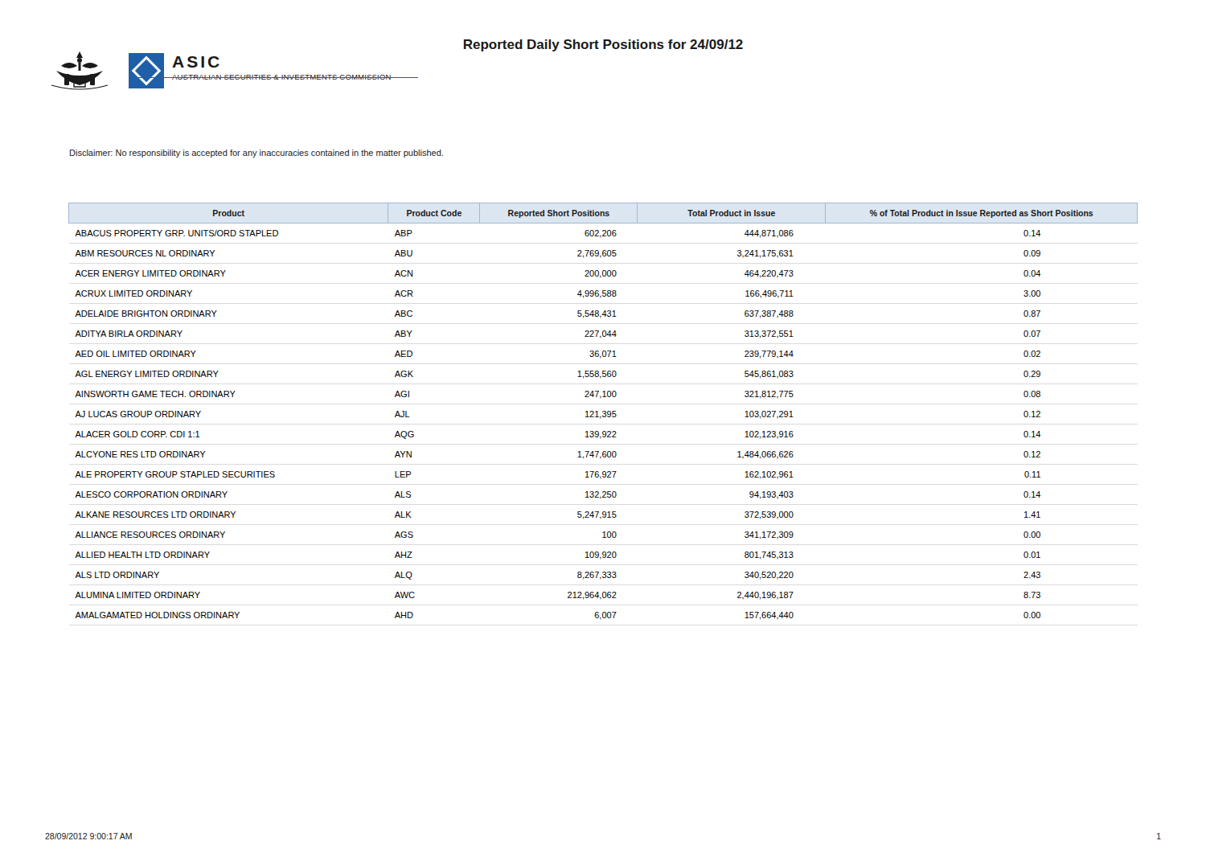ASIC
AUSTRALIAN SECURITIES & INVESTMENTS COMMISSION
Reported Daily Short Positions for 24/09/12
Disclaimer: No responsibility is accepted for any inaccuracies contained in the matter published.
| Product | Product Code | Reported Short Positions | Total Product in Issue | % of Total Product in Issue Reported as Short Positions |
| --- | --- | --- | --- | --- |
| ABACUS PROPERTY GRP. UNITS/ORD STAPLED | ABP | 602,206 | 444,871,086 | 0.14 |
| ABM RESOURCES NL ORDINARY | ABU | 2,769,605 | 3,241,175,631 | 0.09 |
| ACER ENERGY LIMITED ORDINARY | ACN | 200,000 | 464,220,473 | 0.04 |
| ACRUX LIMITED ORDINARY | ACR | 4,996,588 | 166,496,711 | 3.00 |
| ADELAIDE BRIGHTON ORDINARY | ABC | 5,548,431 | 637,387,488 | 0.87 |
| ADITYA BIRLA ORDINARY | ABY | 227,044 | 313,372,551 | 0.07 |
| AED OIL LIMITED ORDINARY | AED | 36,071 | 239,779,144 | 0.02 |
| AGL ENERGY LIMITED ORDINARY | AGK | 1,558,560 | 545,861,083 | 0.29 |
| AINSWORTH GAME TECH. ORDINARY | AGI | 247,100 | 321,812,775 | 0.08 |
| AJ LUCAS GROUP ORDINARY | AJL | 121,395 | 103,027,291 | 0.12 |
| ALACER GOLD CORP. CDI 1:1 | AQG | 139,922 | 102,123,916 | 0.14 |
| ALCYONE RES LTD ORDINARY | AYN | 1,747,600 | 1,484,066,626 | 0.12 |
| ALE PROPERTY GROUP STAPLED SECURITIES | LEP | 176,927 | 162,102,961 | 0.11 |
| ALESCO CORPORATION ORDINARY | ALS | 132,250 | 94,193,403 | 0.14 |
| ALKANE RESOURCES LTD ORDINARY | ALK | 5,247,915 | 372,539,000 | 1.41 |
| ALLIANCE RESOURCES ORDINARY | AGS | 100 | 341,172,309 | 0.00 |
| ALLIED HEALTH LTD ORDINARY | AHZ | 109,920 | 801,745,313 | 0.01 |
| ALS LTD ORDINARY | ALQ | 8,267,333 | 340,520,220 | 2.43 |
| ALUMINA LIMITED ORDINARY | AWC | 212,964,062 | 2,440,196,187 | 8.73 |
| AMALGAMATED HOLDINGS ORDINARY | AHD | 6,007 | 157,664,440 | 0.00 |
28/09/2012 9:00:17 AM 1